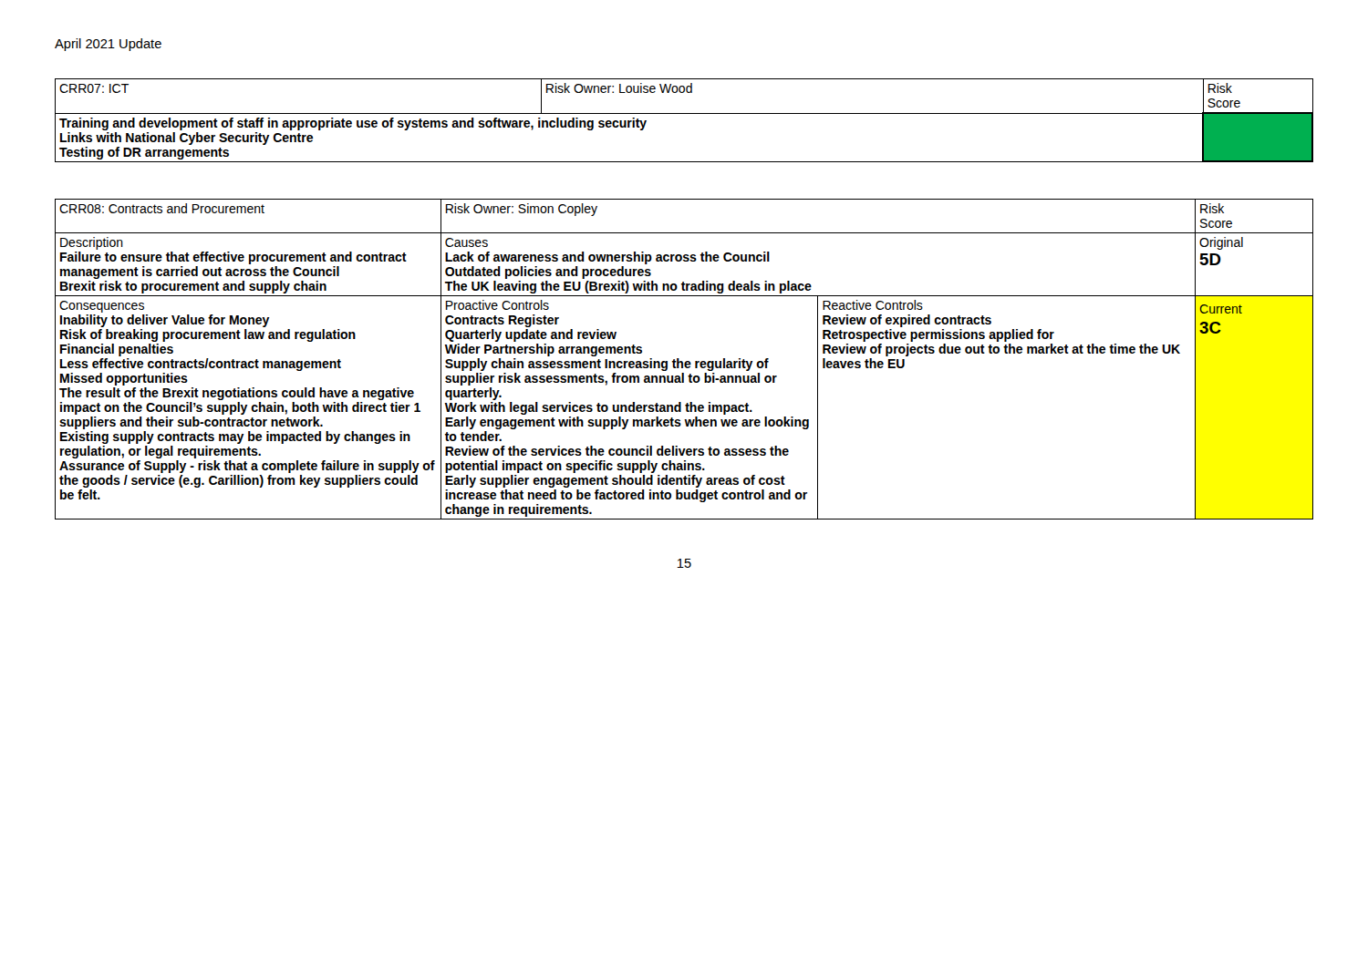April 2021 Update
| CRR07: ICT | Risk Owner: Louise Wood | Risk Score |
| Training and development of staff in appropriate use of systems and software, including security Links with National Cyber Security Centre Testing of DR arrangements | |
| CRR08: Contracts and Procurement | Risk Owner: Simon Copley | Risk Score |
| Description Failure to ensure that effective procurement and contract management is carried out across the Council Brexit risk to procurement and supply chain | Causes Lack of awareness and ownership across the Council Outdated policies and procedures The UK leaving the EU (Brexit) with no trading deals in place | Original 5D |
| Consequences Inability to deliver Value for Money Risk of breaking procurement law and regulation Financial penalties Less effective contracts/contract management Missed opportunities The result of the Brexit negotiations could have a negative impact on the Council’s supply chain, both with direct tier 1 suppliers and their sub-contractor network. Existing supply contracts may be impacted by changes in regulation, or legal requirements. Assurance of Supply - risk that a complete failure in supply of the goods / service (e.g. Carillion) from key suppliers could be felt. | Proactive Controls Contracts Register Quarterly update and review Wider Partnership arrangements Supply chain assessment Increasing the regularity of supplier risk assessments, from annual to bi-annual or quarterly. Work with legal services to understand the impact. Early engagement with supply markets when we are looking to tender. Review of the services the council delivers to assess the potential impact on specific supply chains. Early supplier engagement should identify areas of cost increase that need to be factored into budget control and or change in requirements. | Reactive Controls Review of expired contracts Retrospective permissions applied for Review of projects due out to the market at the time the UK leaves the EU | Current 3C |
15